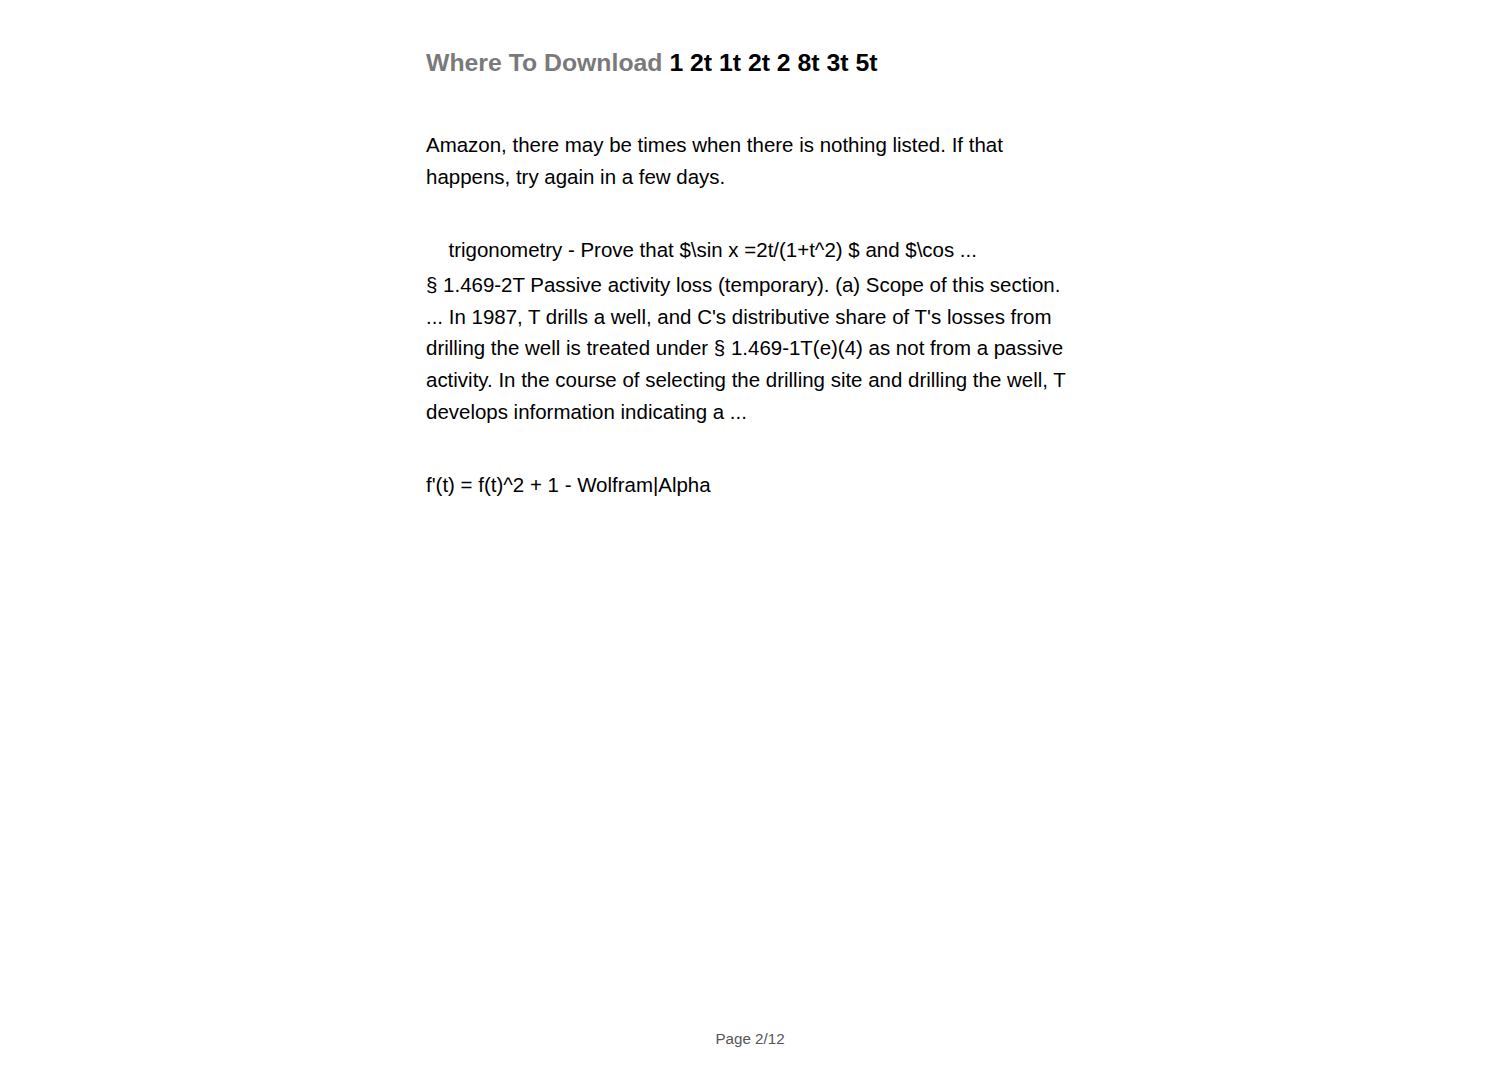Where To Download 1 2t 1t 2t 2 8t 3t 5t
Amazon, there may be times when there is nothing listed. If that happens, try again in a few days.
trigonometry - Prove that $\sin x =2t/(1+t^2) $ and $\cos ...
§ 1.469-2T Passive activity loss (temporary). (a) Scope of this section. ... In 1987, T drills a well, and C's distributive share of T's losses from drilling the well is treated under § 1.469-1T(e)(4) as not from a passive activity. In the course of selecting the drilling site and drilling the well, T develops information indicating a ...
f'(t) = f(t)^2 + 1 - Wolfram|Alpha
Page 2/12